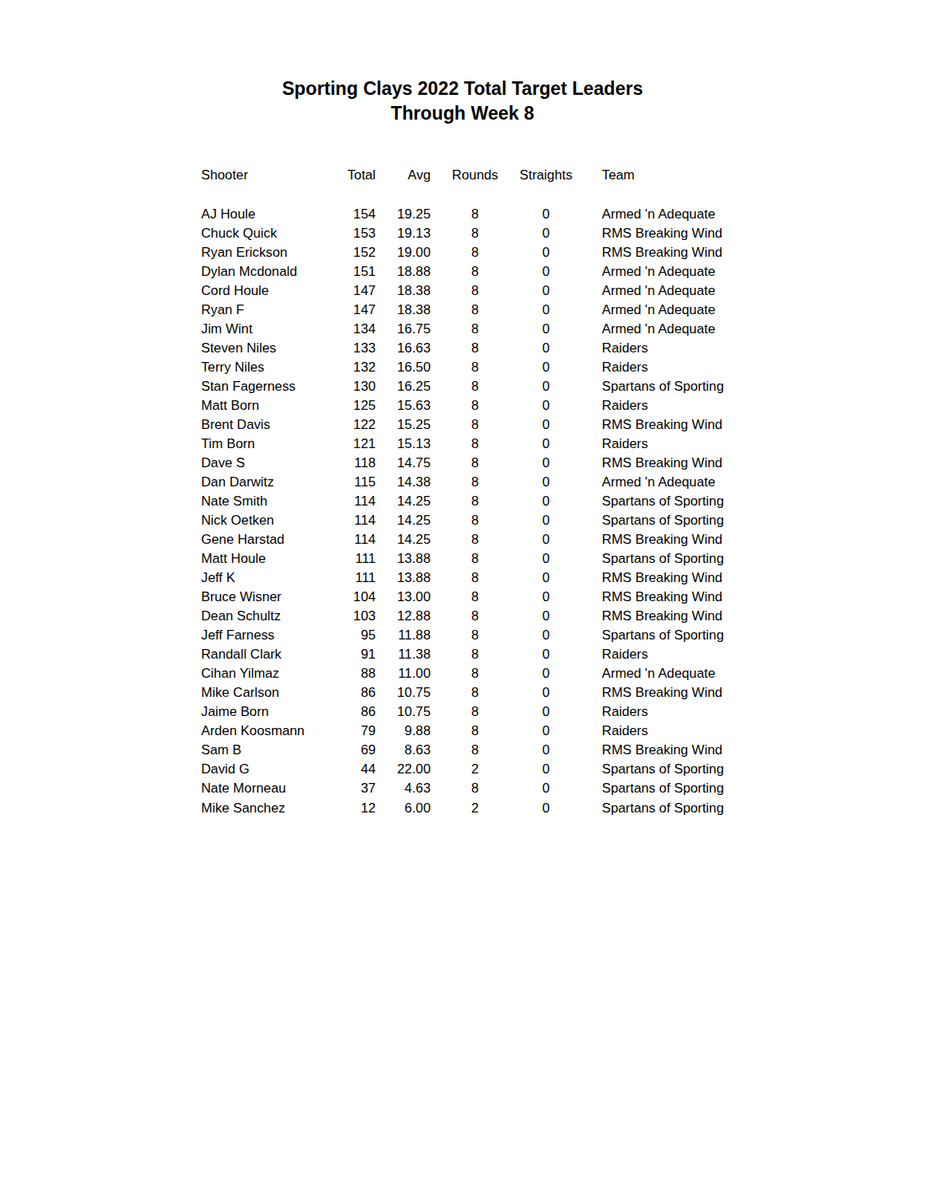Sporting Clays 2022 Total Target Leaders
Through Week 8
| Shooter | Total | Avg | Rounds | Straights | Team |
| --- | --- | --- | --- | --- | --- |
| AJ Houle | 154 | 19.25 | 8 | 0 | Armed 'n Adequate |
| Chuck Quick | 153 | 19.13 | 8 | 0 | RMS Breaking Wind |
| Ryan Erickson | 152 | 19.00 | 8 | 0 | RMS Breaking Wind |
| Dylan Mcdonald | 151 | 18.88 | 8 | 0 | Armed 'n Adequate |
| Cord Houle | 147 | 18.38 | 8 | 0 | Armed 'n Adequate |
| Ryan F | 147 | 18.38 | 8 | 0 | Armed 'n Adequate |
| Jim Wint | 134 | 16.75 | 8 | 0 | Armed 'n Adequate |
| Steven Niles | 133 | 16.63 | 8 | 0 | Raiders |
| Terry Niles | 132 | 16.50 | 8 | 0 | Raiders |
| Stan Fagerness | 130 | 16.25 | 8 | 0 | Spartans of Sporting |
| Matt Born | 125 | 15.63 | 8 | 0 | Raiders |
| Brent Davis | 122 | 15.25 | 8 | 0 | RMS Breaking Wind |
| Tim Born | 121 | 15.13 | 8 | 0 | Raiders |
| Dave S | 118 | 14.75 | 8 | 0 | RMS Breaking Wind |
| Dan Darwitz | 115 | 14.38 | 8 | 0 | Armed 'n Adequate |
| Nate Smith | 114 | 14.25 | 8 | 0 | Spartans of Sporting |
| Nick Oetken | 114 | 14.25 | 8 | 0 | Spartans of Sporting |
| Gene Harstad | 114 | 14.25 | 8 | 0 | RMS Breaking Wind |
| Matt Houle | 111 | 13.88 | 8 | 0 | Spartans of Sporting |
| Jeff K | 111 | 13.88 | 8 | 0 | RMS Breaking Wind |
| Bruce Wisner | 104 | 13.00 | 8 | 0 | RMS Breaking Wind |
| Dean Schultz | 103 | 12.88 | 8 | 0 | RMS Breaking Wind |
| Jeff Farness | 95 | 11.88 | 8 | 0 | Spartans of Sporting |
| Randall Clark | 91 | 11.38 | 8 | 0 | Raiders |
| Cihan Yilmaz | 88 | 11.00 | 8 | 0 | Armed 'n Adequate |
| Mike Carlson | 86 | 10.75 | 8 | 0 | RMS Breaking Wind |
| Jaime Born | 86 | 10.75 | 8 | 0 | Raiders |
| Arden Koosmann | 79 | 9.88 | 8 | 0 | Raiders |
| Sam B | 69 | 8.63 | 8 | 0 | RMS Breaking Wind |
| David G | 44 | 22.00 | 2 | 0 | Spartans of Sporting |
| Nate Morneau | 37 | 4.63 | 8 | 0 | Spartans of Sporting |
| Mike Sanchez | 12 | 6.00 | 2 | 0 | Spartans of Sporting |